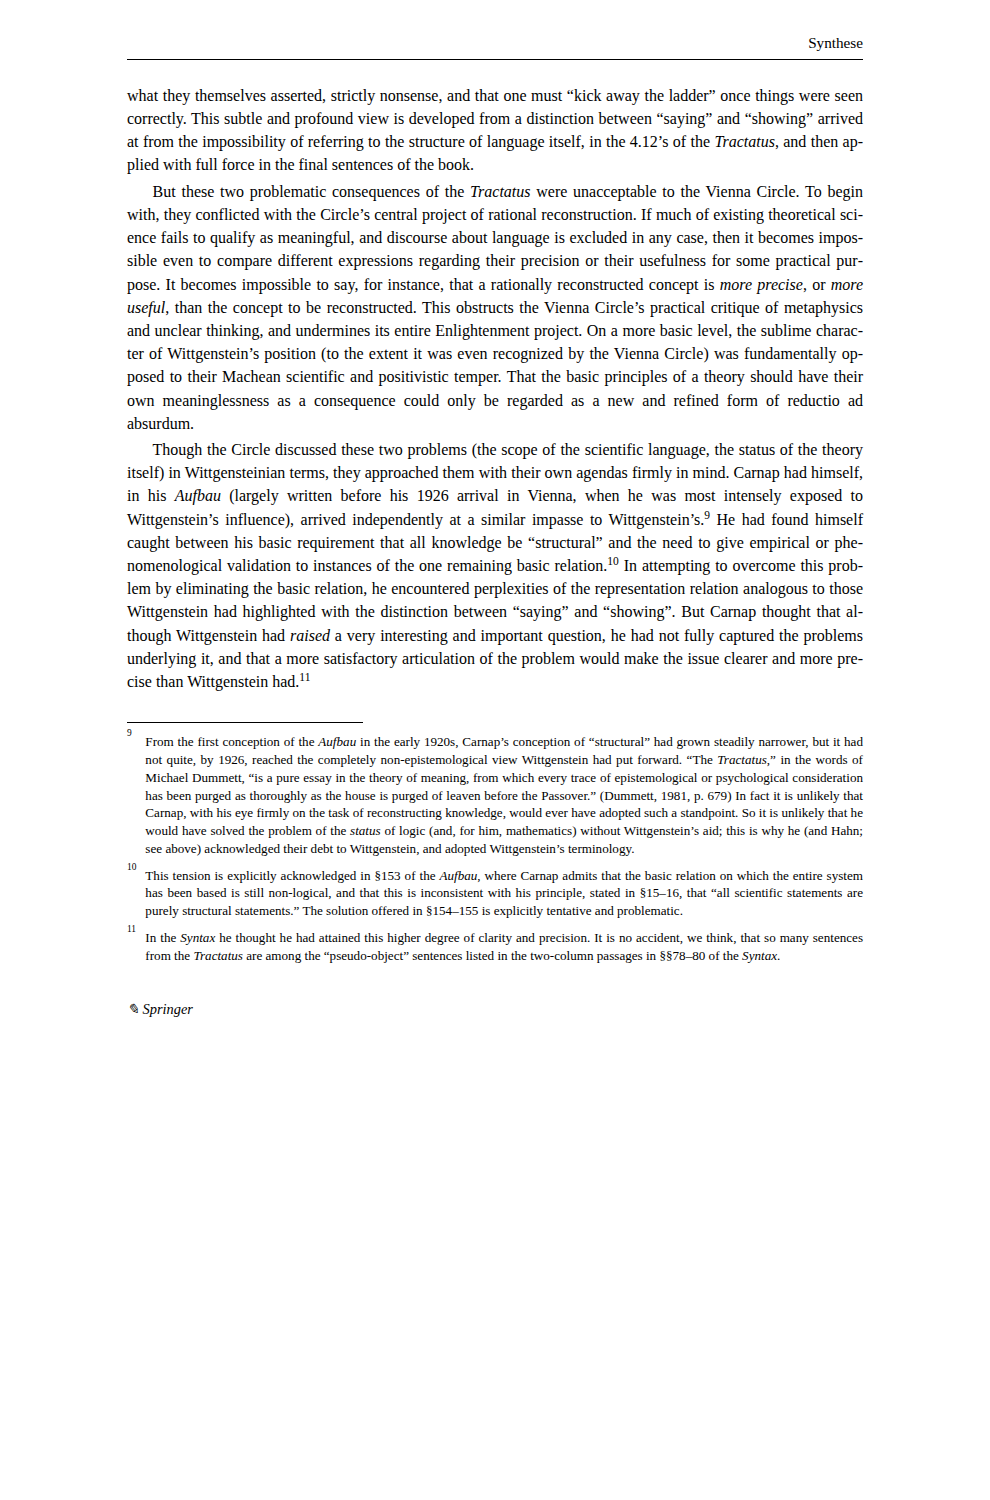Synthese
what they themselves asserted, strictly nonsense, and that one must “kick away the ladder” once things were seen correctly. This subtle and profound view is developed from a distinction between “saying” and “showing” arrived at from the impossibility of referring to the structure of language itself, in the 4.12’s of the Tractatus, and then applied with full force in the final sentences of the book.
But these two problematic consequences of the Tractatus were unacceptable to the Vienna Circle. To begin with, they conflicted with the Circle’s central project of rational reconstruction. If much of existing theoretical science fails to qualify as meaningful, and discourse about language is excluded in any case, then it becomes impossible even to compare different expressions regarding their precision or their usefulness for some practical purpose. It becomes impossible to say, for instance, that a rationally reconstructed concept is more precise, or more useful, than the concept to be reconstructed. This obstructs the Vienna Circle’s practical critique of metaphysics and unclear thinking, and undermines its entire Enlightenment project. On a more basic level, the sublime character of Wittgenstein’s position (to the extent it was even recognized by the Vienna Circle) was fundamentally opposed to their Machean scientific and positivistic temper. That the basic principles of a theory should have their own meaninglessness as a consequence could only be regarded as a new and refined form of reductio ad absurdum.
Though the Circle discussed these two problems (the scope of the scientific language, the status of the theory itself) in Wittgensteinian terms, they approached them with their own agendas firmly in mind. Carnap had himself, in his Aufbau (largely written before his 1926 arrival in Vienna, when he was most intensely exposed to Wittgenstein’s influence), arrived independently at a similar impasse to Wittgenstein’s.9 He had found himself caught between his basic requirement that all knowledge be “structural” and the need to give empirical or phenomenological validation to instances of the one remaining basic relation.10 In attempting to overcome this problem by eliminating the basic relation, he encountered perplexities of the representation relation analogous to those Wittgenstein had highlighted with the distinction between “saying” and “showing”. But Carnap thought that although Wittgenstein had raised a very interesting and important question, he had not fully captured the problems underlying it, and that a more satisfactory articulation of the problem would make the issue clearer and more precise than Wittgenstein had.11
9 From the first conception of the Aufbau in the early 1920s, Carnap’s conception of “structural” had grown steadily narrower, but it had not quite, by 1926, reached the completely non-epistemological view Wittgenstein had put forward. “The Tractatus,” in the words of Michael Dummett, “is a pure essay in the theory of meaning, from which every trace of epistemological or psychological consideration has been purged as thoroughly as the house is purged of leaven before the Passover.” (Dummett, 1981, p. 679) In fact it is unlikely that Carnap, with his eye firmly on the task of reconstructing knowledge, would ever have adopted such a standpoint. So it is unlikely that he would have solved the problem of the status of logic (and, for him, mathematics) without Wittgenstein’s aid; this is why he (and Hahn; see above) acknowledged their debt to Wittgenstein, and adopted Wittgenstein’s terminology.
10 This tension is explicitly acknowledged in §153 of the Aufbau, where Carnap admits that the basic relation on which the entire system has been based is still non-logical, and that this is inconsistent with his principle, stated in §15–16, that “all scientific statements are purely structural statements.” The solution offered in §154–155 is explicitly tentative and problematic.
11 In the Syntax he thought he had attained this higher degree of clarity and precision. It is no accident, we think, that so many sentences from the Tractatus are among the “pseudo-object” sentences listed in the two-column passages in §§78–80 of the Syntax.
✎ Springer